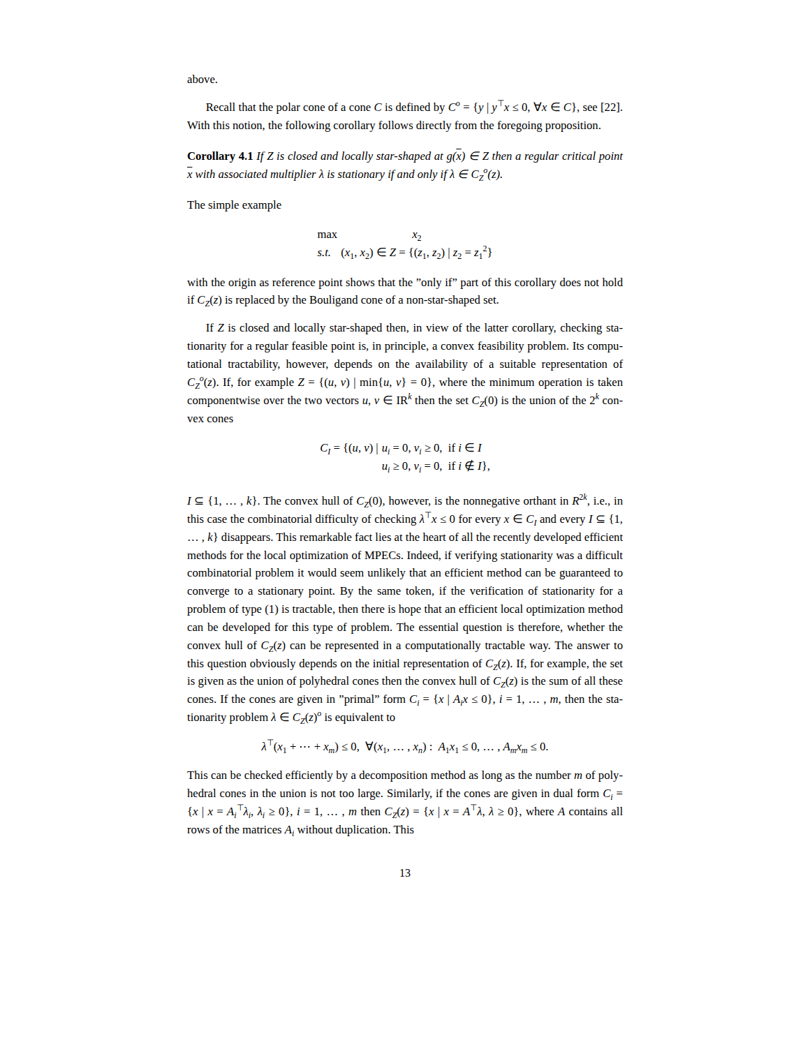above.
Recall that the polar cone of a cone C is defined by Co = {y | y⊤x ≤ 0, ∀x ∈ C}, see [22]. With this notion, the following corollary follows directly from the foregoing proposition.
Corollary 4.1 If Z is closed and locally star-shaped at g(x) ∈ Z then a regular critical point x with associated multiplier λ is stationary if and only if λ ∈ CZo(z).
The simple example
| max | x 2 |
| s.t. | ( x 1 , x 2 ) ∈ Z = {( z 1 , z 2 ) / z 2 = z 1 2 } |
with the origin as reference point shows that the ”only if” part of this corollary does not hold if CZ(z) is replaced by the Bouligand cone of a non-star-shaped set.
If Z is closed and locally star-shaped then, in view of the latter corollary, checking stationarity for a regular feasible point is, in principle, a convex feasibility problem. Its computational tractability, however, depends on the availability of a suitable representation of CZo(z). If, for example Z = {(u, v) | min{u, v} = 0}, where the minimum operation is taken componentwise over the two vectors u, v ∈ IRk then the set CZ(0) is the union of the 2k convex cones
| C I = {( u , v ) / | u i = 0, v i ≥ 0, if i ∈ I |
| | u i ≥ 0, v i = 0, if i ∉ I }, |
I ⊆ {1, … , k}. The convex hull of CZ(0), however, is the nonnegative orthant in R2k, i.e., in this case the combinatorial difficulty of checking λ⊤x ≤ 0 for every x ∈ CI and every I ⊆ {1, … , k} disappears. This remarkable fact lies at the heart of all the recently developed efficient methods for the local optimization of MPECs. Indeed, if verifying stationarity was a difficult combinatorial problem it would seem unlikely that an efficient method can be guaranteed to converge to a stationary point. By the same token, if the verification of stationarity for a problem of type (1) is tractable, then there is hope that an efficient local optimization method can be developed for this type of problem. The essential question is therefore, whether the convex hull of CZ(z) can be represented in a computationally tractable way. The answer to this question obviously depends on the initial representation of CZ(z). If, for example, the set is given as the union of polyhedral cones then the convex hull of CZ(z) is the sum of all these cones. If the cones are given in ”primal” form Ci = {x | Aix ≤ 0}, i = 1, … , m, then the stationarity problem λ ∈ CZ(z)o is equivalent to
λ⊤(x1 + ⋯ + xm) ≤ 0, ∀(x1, … , xn) : A1x1 ≤ 0, … , Amxm ≤ 0.
This can be checked efficiently by a decomposition method as long as the number m of polyhedral cones in the union is not too large. Similarly, if the cones are given in dual form Ci = {x | x = Ai⊤λi, λi ≥ 0}, i = 1, … , m then CZ(z) = {x | x = A⊤λ, λ ≥ 0}, where A contains all rows of the matrices Ai without duplication. This
13